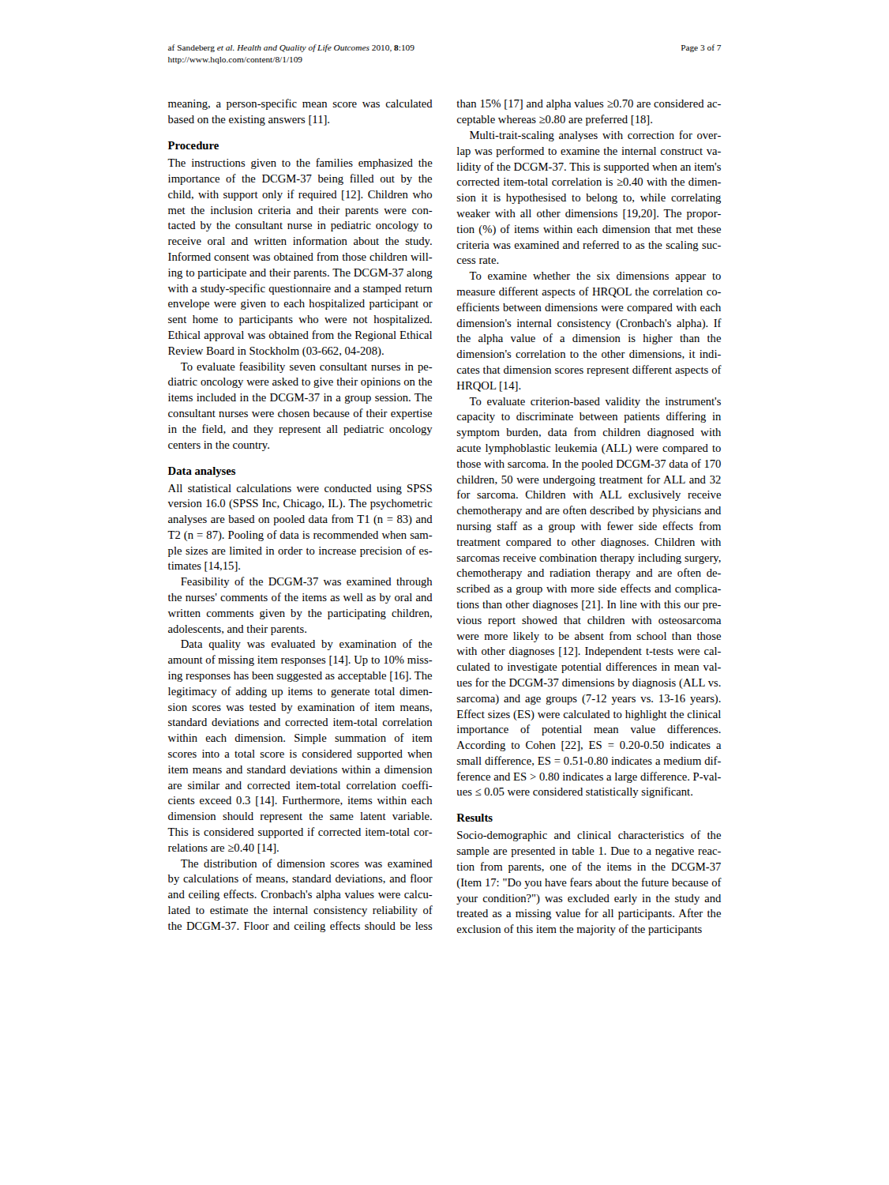af Sandeberg et al. Health and Quality of Life Outcomes 2010, 8:109 http://www.hqlo.com/content/8/1/109
Page 3 of 7
meaning, a person-specific mean score was calculated based on the existing answers [11].
Procedure
The instructions given to the families emphasized the importance of the DCGM-37 being filled out by the child, with support only if required [12]. Children who met the inclusion criteria and their parents were contacted by the consultant nurse in pediatric oncology to receive oral and written information about the study. Informed consent was obtained from those children willing to participate and their parents. The DCGM-37 along with a study-specific questionnaire and a stamped return envelope were given to each hospitalized participant or sent home to participants who were not hospitalized. Ethical approval was obtained from the Regional Ethical Review Board in Stockholm (03-662, 04-208).
To evaluate feasibility seven consultant nurses in pediatric oncology were asked to give their opinions on the items included in the DCGM-37 in a group session. The consultant nurses were chosen because of their expertise in the field, and they represent all pediatric oncology centers in the country.
Data analyses
All statistical calculations were conducted using SPSS version 16.0 (SPSS Inc, Chicago, IL). The psychometric analyses are based on pooled data from T1 (n = 83) and T2 (n = 87). Pooling of data is recommended when sample sizes are limited in order to increase precision of estimates [14,15].
Feasibility of the DCGM-37 was examined through the nurses' comments of the items as well as by oral and written comments given by the participating children, adolescents, and their parents.
Data quality was evaluated by examination of the amount of missing item responses [14]. Up to 10% missing responses has been suggested as acceptable [16]. The legitimacy of adding up items to generate total dimension scores was tested by examination of item means, standard deviations and corrected item-total correlation within each dimension. Simple summation of item scores into a total score is considered supported when item means and standard deviations within a dimension are similar and corrected item-total correlation coefficients exceed 0.3 [14]. Furthermore, items within each dimension should represent the same latent variable. This is considered supported if corrected item-total correlations are ≥0.40 [14].
The distribution of dimension scores was examined by calculations of means, standard deviations, and floor and ceiling effects. Cronbach's alpha values were calculated to estimate the internal consistency reliability of the DCGM-37. Floor and ceiling effects should be less than 15% [17] and alpha values ≥0.70 are considered acceptable whereas ≥0.80 are preferred [18].
Multi-trait-scaling analyses with correction for overlap was performed to examine the internal construct validity of the DCGM-37. This is supported when an item's corrected item-total correlation is ≥0.40 with the dimension it is hypothesised to belong to, while correlating weaker with all other dimensions [19,20]. The proportion (%) of items within each dimension that met these criteria was examined and referred to as the scaling success rate.
To examine whether the six dimensions appear to measure different aspects of HRQOL the correlation coefficients between dimensions were compared with each dimension's internal consistency (Cronbach's alpha). If the alpha value of a dimension is higher than the dimension's correlation to the other dimensions, it indicates that dimension scores represent different aspects of HRQOL [14].
To evaluate criterion-based validity the instrument's capacity to discriminate between patients differing in symptom burden, data from children diagnosed with acute lymphoblastic leukemia (ALL) were compared to those with sarcoma. In the pooled DCGM-37 data of 170 children, 50 were undergoing treatment for ALL and 32 for sarcoma. Children with ALL exclusively receive chemotherapy and are often described by physicians and nursing staff as a group with fewer side effects from treatment compared to other diagnoses. Children with sarcomas receive combination therapy including surgery, chemotherapy and radiation therapy and are often described as a group with more side effects and complications than other diagnoses [21]. In line with this our previous report showed that children with osteosarcoma were more likely to be absent from school than those with other diagnoses [12]. Independent t-tests were calculated to investigate potential differences in mean values for the DCGM-37 dimensions by diagnosis (ALL vs. sarcoma) and age groups (7-12 years vs. 13-16 years). Effect sizes (ES) were calculated to highlight the clinical importance of potential mean value differences. According to Cohen [22], ES = 0.20-0.50 indicates a small difference, ES = 0.51-0.80 indicates a medium difference and ES > 0.80 indicates a large difference. P-values ≤ 0.05 were considered statistically significant.
Results
Socio-demographic and clinical characteristics of the sample are presented in table 1. Due to a negative reaction from parents, one of the items in the DCGM-37 (Item 17: "Do you have fears about the future because of your condition?") was excluded early in the study and treated as a missing value for all participants. After the exclusion of this item the majority of the participants